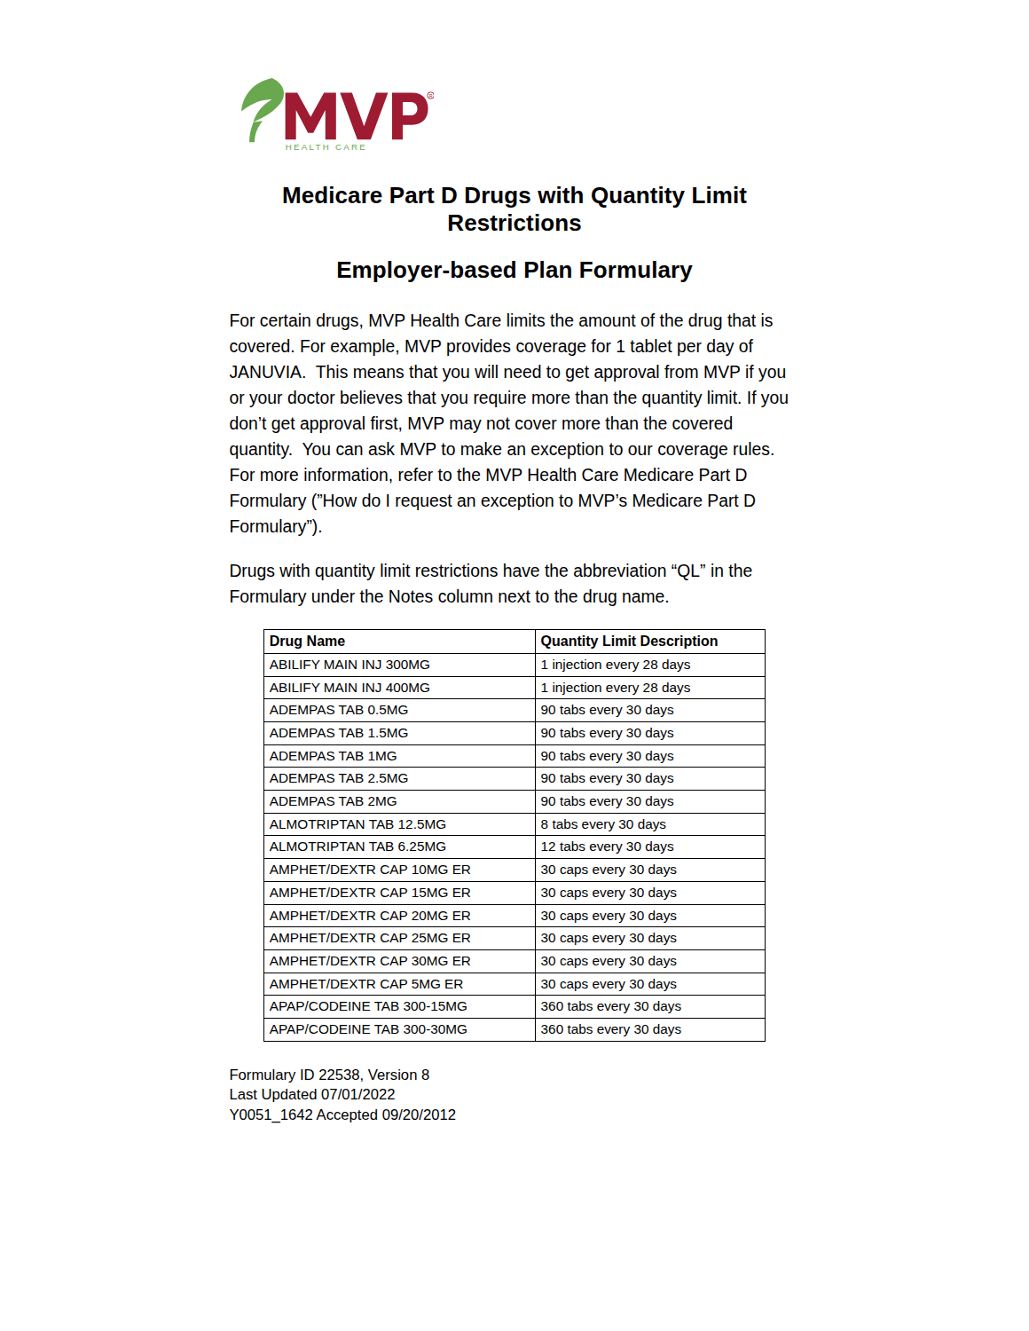R HEALTH CARE
Medicare Part D Drugs with Quantity Limit Restrictions
Employer-based Plan Formulary
For certain drugs, MVP Health Care limits the amount of the drug that is covered. For example, MVP provides coverage for 1 tablet per day of JANUVIA. This means that you will need to get approval from MVP if you or your doctor believes that you require more than the quantity limit. If you don’t get approval first, MVP may not cover more than the covered quantity. You can ask MVP to make an exception to our coverage rules. For more information, refer to the MVP Health Care Medicare Part D Formulary (”How do I request an exception to MVP’s Medicare Part D Formulary”).
Drugs with quantity limit restrictions have the abbreviation “QL” in the Formulary under the Notes column next to the drug name.
| Drug Name | Quantity Limit Description |
| --- | --- |
| ABILIFY MAIN INJ 300MG | 1 injection every 28 days |
| ABILIFY MAIN INJ 400MG | 1 injection every 28 days |
| ADEMPAS TAB 0.5MG | 90 tabs every 30 days |
| ADEMPAS TAB 1.5MG | 90 tabs every 30 days |
| ADEMPAS TAB 1MG | 90 tabs every 30 days |
| ADEMPAS TAB 2.5MG | 90 tabs every 30 days |
| ADEMPAS TAB 2MG | 90 tabs every 30 days |
| ALMOTRIPTAN TAB 12.5MG | 8 tabs every 30 days |
| ALMOTRIPTAN TAB 6.25MG | 12 tabs every 30 days |
| AMPHET/DEXTR CAP 10MG ER | 30 caps every 30 days |
| AMPHET/DEXTR CAP 15MG ER | 30 caps every 30 days |
| AMPHET/DEXTR CAP 20MG ER | 30 caps every 30 days |
| AMPHET/DEXTR CAP 25MG ER | 30 caps every 30 days |
| AMPHET/DEXTR CAP 30MG ER | 30 caps every 30 days |
| AMPHET/DEXTR CAP 5MG ER | 30 caps every 30 days |
| APAP/CODEINE TAB 300-15MG | 360 tabs every 30 days |
| APAP/CODEINE TAB 300-30MG | 360 tabs every 30 days |
Formulary ID 22538, Version 8
Last Updated 07/01/2022
Y0051_1642 Accepted 09/20/2012